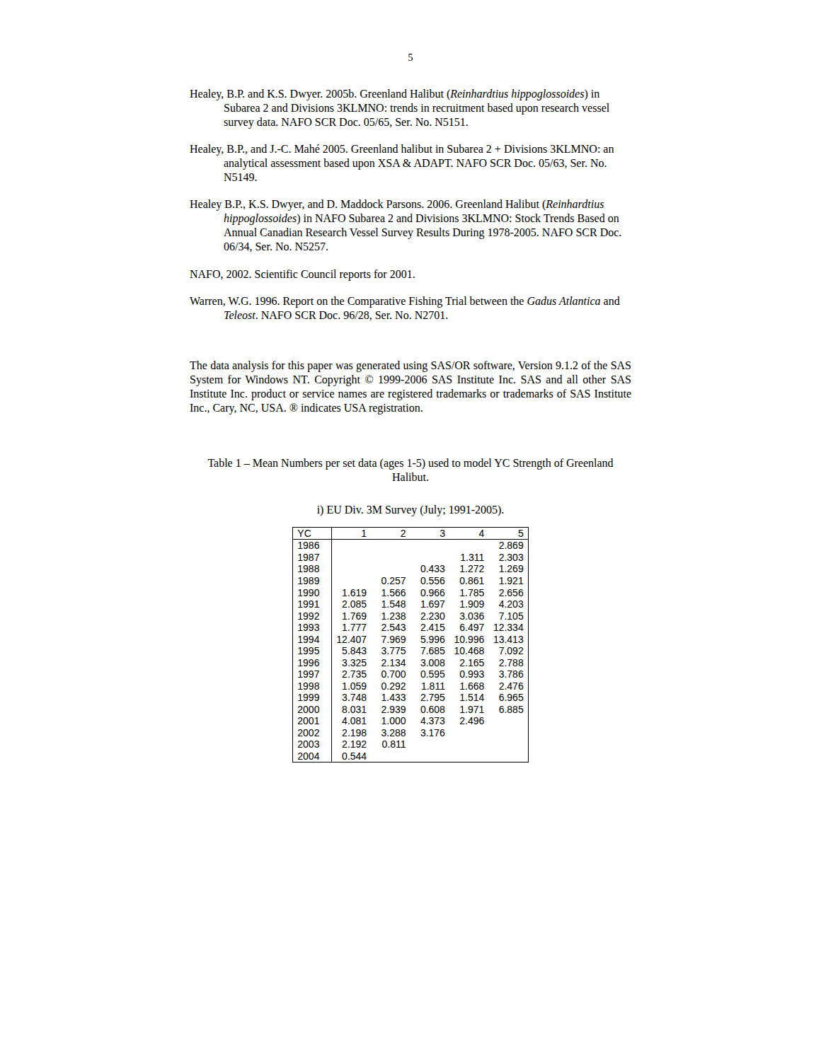5
Healey, B.P. and K.S. Dwyer. 2005b. Greenland Halibut (Reinhardtius hippoglossoides) in Subarea 2 and Divisions 3KLMNO: trends in recruitment based upon research vessel survey data. NAFO SCR Doc. 05/65, Ser. No. N5151.
Healey, B.P., and J.-C. Mahé 2005. Greenland halibut in Subarea 2 + Divisions 3KLMNO: an analytical assessment based upon XSA & ADAPT. NAFO SCR Doc. 05/63, Ser. No. N5149.
Healey B.P., K.S. Dwyer, and D. Maddock Parsons. 2006. Greenland Halibut (Reinhardtius hippoglossoides) in NAFO Subarea 2 and Divisions 3KLMNO: Stock Trends Based on Annual Canadian Research Vessel Survey Results During 1978-2005. NAFO SCR Doc. 06/34, Ser. No. N5257.
NAFO, 2002. Scientific Council reports for 2001.
Warren, W.G. 1996. Report on the Comparative Fishing Trial between the Gadus Atlantica and Teleost. NAFO SCR Doc. 96/28, Ser. No. N2701.
The data analysis for this paper was generated using SAS/OR software, Version 9.1.2 of the SAS System for Windows NT. Copyright © 1999-2006 SAS Institute Inc. SAS and all other SAS Institute Inc. product or service names are registered trademarks or trademarks of SAS Institute Inc., Cary, NC, USA. ® indicates USA registration.
Table 1 – Mean Numbers per set data (ages 1-5) used to model YC Strength of Greenland Halibut.
i) EU Div. 3M Survey (July; 1991-2005).
| YC | 1 | 2 | 3 | 4 | 5 |
| --- | --- | --- | --- | --- | --- |
| 1986 | | | | | 2.869 |
| 1987 | | | | 1.311 | 2.303 |
| 1988 | | | 0.433 | 1.272 | 1.269 |
| 1989 | | 0.257 | 0.556 | 0.861 | 1.921 |
| 1990 | 1.619 | 1.566 | 0.966 | 1.785 | 2.656 |
| 1991 | 2.085 | 1.548 | 1.697 | 1.909 | 4.203 |
| 1992 | 1.769 | 1.238 | 2.230 | 3.036 | 7.105 |
| 1993 | 1.777 | 2.543 | 2.415 | 6.497 | 12.334 |
| 1994 | 12.407 | 7.969 | 5.996 | 10.996 | 13.413 |
| 1995 | 5.843 | 3.775 | 7.685 | 10.468 | 7.092 |
| 1996 | 3.325 | 2.134 | 3.008 | 2.165 | 2.788 |
| 1997 | 2.735 | 0.700 | 0.595 | 0.993 | 3.786 |
| 1998 | 1.059 | 0.292 | 1.811 | 1.668 | 2.476 |
| 1999 | 3.748 | 1.433 | 2.795 | 1.514 | 6.965 |
| 2000 | 8.031 | 2.939 | 0.608 | 1.971 | 6.885 |
| 2001 | 4.081 | 1.000 | 4.373 | 2.496 | |
| 2002 | 2.198 | 3.288 | 3.176 | | |
| 2003 | 2.192 | 0.811 | | | |
| 2004 | 0.544 | | | | |